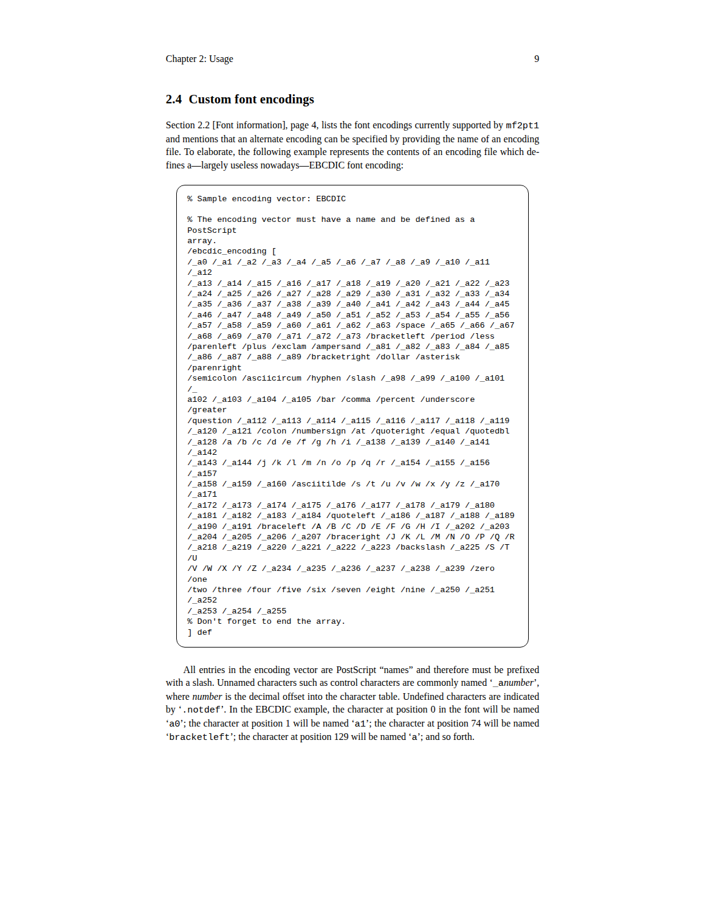Chapter 2: Usage 9
2.4 Custom font encodings
Section 2.2 [Font information], page 4, lists the font encodings currently supported by mf2pt1 and mentions that an alternate encoding can be specified by providing the name of an encoding file. To elaborate, the following example represents the contents of an encoding file which defines a—largely useless nowadays—EBCDIC font encoding:
% Sample encoding vector: EBCDIC

% The encoding vector must have a name and be defined as a PostScript
array.
/ebcdic_encoding [
/_a0 /_a1 /_a2 /_a3 /_a4 /_a5 /_a6 /_a7 /_a8 /_a9 /_a10 /_a11 /_a12
/_a13 /_a14 /_a15 /_a16 /_a17 /_a18 /_a19 /_a20 /_a21 /_a22 /_a23
/_a24 /_a25 /_a26 /_a27 /_a28 /_a29 /_a30 /_a31 /_a32 /_a33 /_a34
/_a35 /_a36 /_a37 /_a38 /_a39 /_a40 /_a41 /_a42 /_a43 /_a44 /_a45
/_a46 /_a47 /_a48 /_a49 /_a50 /_a51 /_a52 /_a53 /_a54 /_a55 /_a56
/_a57 /_a58 /_a59 /_a60 /_a61 /_a62 /_a63 /space /_a65 /_a66 /_a67
/_a68 /_a69 /_a70 /_a71 /_a72 /_a73 /bracketleft /period /less
/parenleft /plus /exclam /ampersand /_a81 /_a82 /_a83 /_a84 /_a85
/_a86 /_a87 /_a88 /_a89 /bracketright /dollar /asterisk /parenright
/semicolon /asciicircum /hyphen /slash /_a98 /_a99 /_a100 /_a101 /_
a102 /_a103 /_a104 /_a105 /bar /comma /percent /underscore /greater
/question /_a112 /_a113 /_a114 /_a115 /_a116 /_a117 /_a118 /_a119
/_a120 /_a121 /colon /numbersign /at /quoteright /equal /quotedbl
/_a128 /a /b /c /d /e /f /g /h /i /_a138 /_a139 /_a140 /_a141 /_a142
/_a143 /_a144 /j /k /l /m /n /o /p /q /r /_a154 /_a155 /_a156 /_a157
/_a158 /_a159 /_a160 /asciitilde /s /t /u /v /w /x /y /z /_a170 /_a171
/_a172 /_a173 /_a174 /_a175 /_a176 /_a177 /_a178 /_a179 /_a180
/_a181 /_a182 /_a183 /_a184 /quoteleft /_a186 /_a187 /_a188 /_a189
/_a190 /_a191 /braceleft /A /B /C /D /E /F /G /H /I /_a202 /_a203
/_a204 /_a205 /_a206 /_a207 /braceright /J /K /L /M /N /O /P /Q /R
/_a218 /_a219 /_a220 /_a221 /_a222 /_a223 /backslash /_a225 /S /T /U
/V /W /X /Y /Z /_a234 /_a235 /_a236 /_a237 /_a238 /_a239 /zero /one
/two /three /four /five /six /seven /eight /nine /_a250 /_a251 /_a252
/_a253 /_a254 /_a255
% Don't forget to end the array.
] def
All entries in the encoding vector are PostScript “names” and therefore must be prefixed with a slash. Unnamed characters such as control characters are commonly named ‘_anumber’, where number is the decimal offset into the character table. Undefined characters are indicated by ‘.notdef’. In the EBCDIC example, the character at position 0 in the font will be named ‘a0’; the character at position 1 will be named ‘a1’; the character at position 74 will be named ‘bracketleft’; the character at position 129 will be named ‘a’; and so forth.